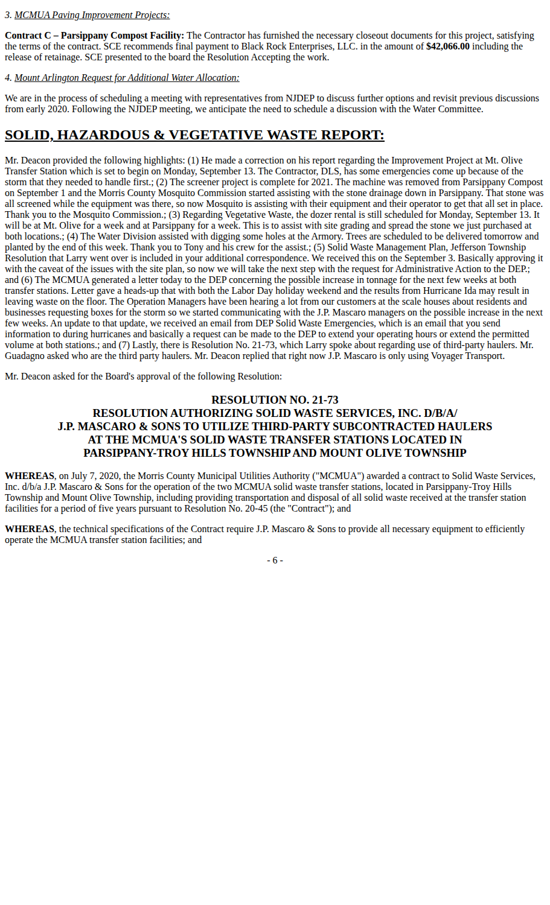3. MCMUA Paving Improvement Projects:
Contract C – Parsippany Compost Facility: The Contractor has furnished the necessary closeout documents for this project, satisfying the terms of the contract. SCE recommends final payment to Black Rock Enterprises, LLC. in the amount of $42,066.00 including the release of retainage. SCE presented to the board the Resolution Accepting the work.
4. Mount Arlington Request for Additional Water Allocation:
We are in the process of scheduling a meeting with representatives from NJDEP to discuss further options and revisit previous discussions from early 2020. Following the NJDEP meeting, we anticipate the need to schedule a discussion with the Water Committee.
SOLID, HAZARDOUS & VEGETATIVE WASTE REPORT:
Mr. Deacon provided the following highlights: (1) He made a correction on his report regarding the Improvement Project at Mt. Olive Transfer Station which is set to begin on Monday, September 13. The Contractor, DLS, has some emergencies come up because of the storm that they needed to handle first.; (2) The screener project is complete for 2021. The machine was removed from Parsippany Compost on September 1 and the Morris County Mosquito Commission started assisting with the stone drainage down in Parsippany. That stone was all screened while the equipment was there, so now Mosquito is assisting with their equipment and their operator to get that all set in place. Thank you to the Mosquito Commission.; (3) Regarding Vegetative Waste, the dozer rental is still scheduled for Monday, September 13. It will be at Mt. Olive for a week and at Parsippany for a week. This is to assist with site grading and spread the stone we just purchased at both locations.; (4) The Water Division assisted with digging some holes at the Armory. Trees are scheduled to be delivered tomorrow and planted by the end of this week. Thank you to Tony and his crew for the assist.; (5) Solid Waste Management Plan, Jefferson Township Resolution that Larry went over is included in your additional correspondence. We received this on the September 3. Basically approving it with the caveat of the issues with the site plan, so now we will take the next step with the request for Administrative Action to the DEP.; and (6) The MCMUA generated a letter today to the DEP concerning the possible increase in tonnage for the next few weeks at both transfer stations. Letter gave a heads-up that with both the Labor Day holiday weekend and the results from Hurricane Ida may result in leaving waste on the floor. The Operation Managers have been hearing a lot from our customers at the scale houses about residents and businesses requesting boxes for the storm so we started communicating with the J.P. Mascaro managers on the possible increase in the next few weeks. An update to that update, we received an email from DEP Solid Waste Emergencies, which is an email that you send information to during hurricanes and basically a request can be made to the DEP to extend your operating hours or extend the permitted volume at both stations.; and (7) Lastly, there is Resolution No. 21-73, which Larry spoke about regarding use of third-party haulers. Mr. Guadagno asked who are the third party haulers. Mr. Deacon replied that right now J.P. Mascaro is only using Voyager Transport.
Mr. Deacon asked for the Board's approval of the following Resolution:
RESOLUTION NO. 21-73
RESOLUTION AUTHORIZING SOLID WASTE SERVICES, INC. D/B/A/
J.P. MASCARO & SONS TO UTILIZE THIRD-PARTY SUBCONTRACTED HAULERS
AT THE MCMUA'S SOLID WASTE TRANSFER STATIONS LOCATED IN
PARSIPPANY-TROY HILLS TOWNSHIP AND MOUNT OLIVE TOWNSHIP
WHEREAS, on July 7, 2020, the Morris County Municipal Utilities Authority ("MCMUA") awarded a contract to Solid Waste Services, Inc. d/b/a J.P. Mascaro & Sons for the operation of the two MCMUA solid waste transfer stations, located in Parsippany-Troy Hills Township and Mount Olive Township, including providing transportation and disposal of all solid waste received at the transfer station facilities for a period of five years pursuant to Resolution No. 20-45 (the "Contract"); and
WHEREAS, the technical specifications of the Contract require J.P. Mascaro & Sons to provide all necessary equipment to efficiently operate the MCMUA transfer station facilities; and
- 6 -